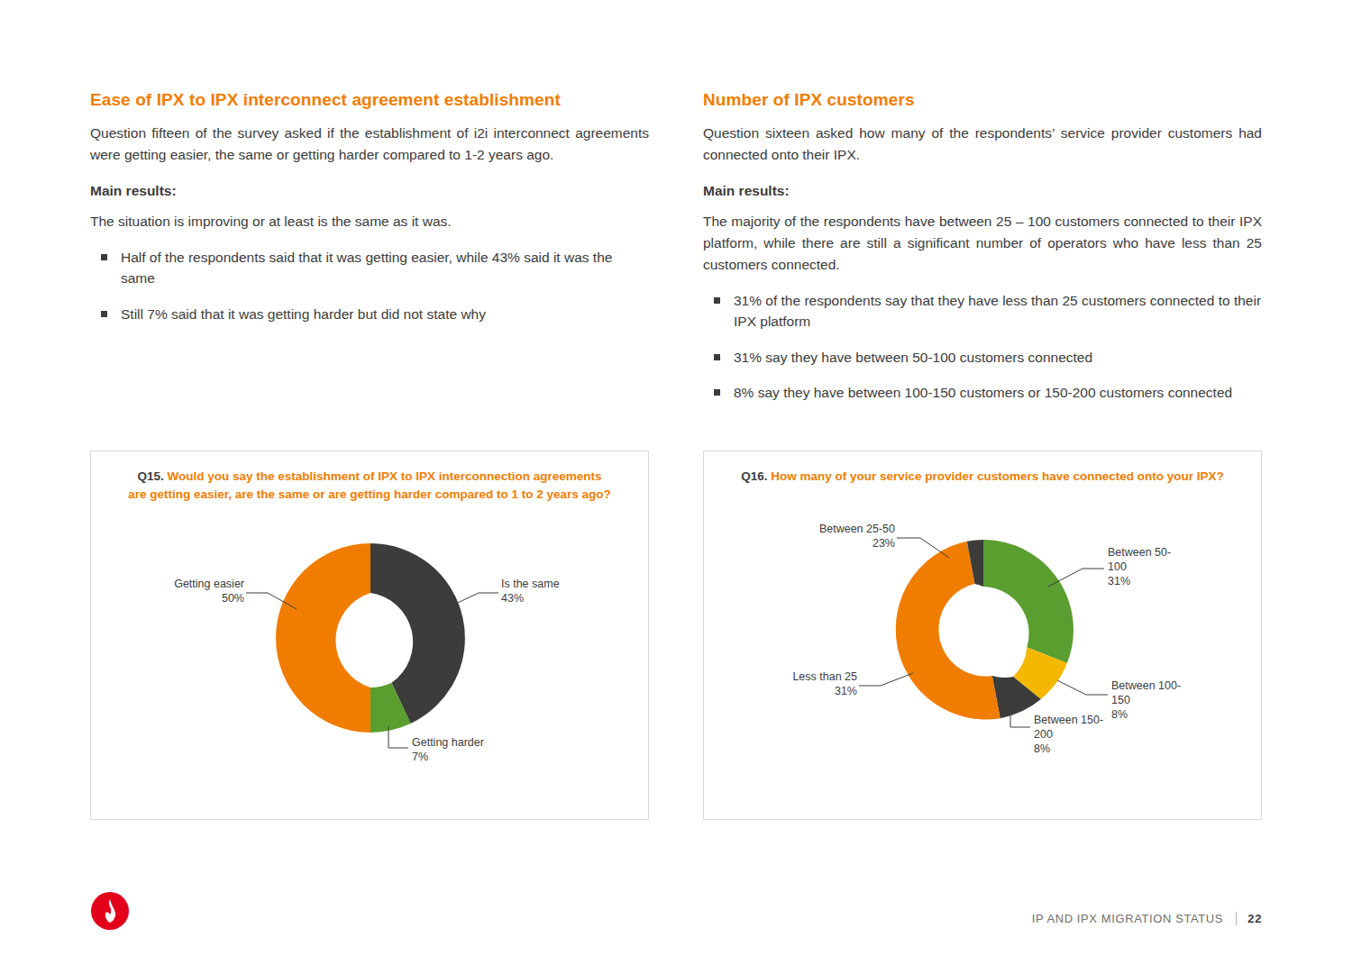Ease of IPX to IPX interconnect agreement establishment
Question fifteen of the survey asked if the establishment of i2i interconnect agreements were getting easier, the same or getting harder compared to 1-2 years ago.
Main results:
The situation is improving or at least is the same as it was.
Half of the respondents said that it was getting easier, while 43% said it was the same
Still 7% said that it was getting harder but did not state why
Number of IPX customers
Question sixteen asked how many of the respondents’ service provider customers had connected onto their IPX.
Main results:
The majority of the respondents have between 25 – 100 customers connected to their IPX platform, while there are still a significant number of operators who have less than 25 customers connected.
31% of the respondents say that they have less than 25 customers connected to their IPX platform
31% say they have between 50-100 customers connected
8% say they have between 100-150 customers or 150-200 customers connected
Q15. Would you say the establishment of IPX to IPX interconnection agreements are getting easier, are the same or are getting harder compared to 1 to 2 years ago?
Is the same
43%
Getting easier
50%
Getting harder
7%
Q16. How many of your service provider customers have connected onto your IPX?
Between 25-50
23%
Between 50-
100
31%
Between 100-
150
8%
Between 150-
200
8%
Less than 25
31%
IP AND IPX MIGRATION STATUS 22